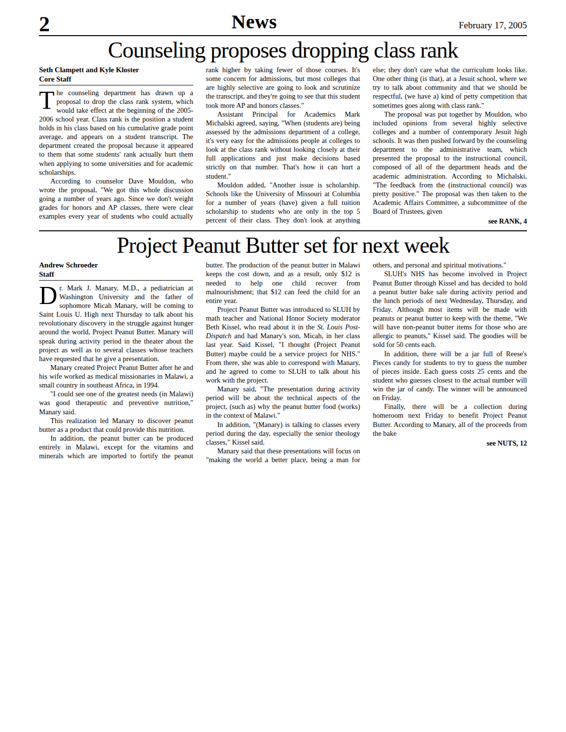2
News
February 17, 2005
Counseling proposes dropping class rank
Seth Clampett and Kyle KlosterCore Staff
The counseling department has drawn up a proposal to drop the class rank system, which would take effect at the beginning of the 2005-2006 school year. Class rank is the position a student holds in his class based on his cumulative grade point average, and appears on a student transcript. The department created the proposal because it appeared to them that some students' rank actually hurt them when applying to some universities and for academic scholarships.
According to counselor Dave Mouldon, who wrote the proposal, "We got this whole discussion going a number of years ago. Since we don't weight grades for honors and AP classes, there were clear examples every year of students who could actually rank higher by taking fewer of those courses. It's some concern for admissions, but most colleges that are highly selective are going to look and scrutinize the transcript, and they're going to see that this student took more AP and honors classes."
Assistant Principal for Academics Mark Michalski agreed, saying, "When (students are) being assessed by the admissions department of a college, it's very easy for the admissions people at colleges to look at the class rank without looking closely at their full applications and just make decisions based strictly on that number. That's how it can hurt a student."
Mouldon added, "Another issue is scholarship. Schools like the University of Missouri at Columbia for a number of years (have) given a full tuition scholarship to students who are only in the top 5 percent of their class. They don't look at anything else; they don't care what the curriculum looks like. One other thing (is that), at a Jesuit school, where we try to talk about community and that we should be respectful, (we have a) kind of petty competition that sometimes goes along with class rank."
The proposal was put together by Mouldon, who included opinions from several highly selective colleges and a number of contemporary Jesuit high schools. It was then pushed forward by the counseling department to the administrative team, which presented the proposal to the instructional council, composed of all of the department heads and the academic administration. According to Michalski, "The feedback from the (instructional council) was pretty positive." The proposal was then taken to the Academic Affairs Committee, a subcommittee of the Board of Trustees, given
see RANK, 4
Project Peanut Butter set for next week
Andrew SchroederStaff
Dr. Mark J. Manary, M.D., a pediatrician at Washington University and the father of sophomore Micah Manary, will be coming to Saint Louis U. High next Thursday to talk about his revolutionary discovery in the struggle against hunger around the world, Project Peanut Butter. Manary will speak during activity period in the theater about the project as well as to several classes whose teachers have requested that he give a presentation.
Manary created Project Peanut Butter after he and his wife worked as medical missionaries in Malawi, a small country in southeast Africa, in 1994.
"I could see one of the greatest needs (in Malawi) was good therapeutic and preventive nutrition," Manary said.
This realization led Manary to discover peanut butter as a product that could provide this nutrition.
In addition, the peanut butter can be produced entirely in Malawi, except for the vitamins and minerals which are imported to fortify the peanut butter. The production of the peanut butter in Malawi keeps the cost down, and as a result, only $12 is needed to help one child recover from malnourishment; that $12 can feed the child for an entire year.
Project Peanut Butter was introduced to SLUH by math teacher and National Honor Society moderator Beth Kissel, who read about it in the St. Louis Post-Dispatch and had Manary's son, Micah, in her class last year. Said Kissel, "I thought (Project Peanut Butter) maybe could be a service project for NHS." From there, she was able to correspond with Manary, and he agreed to come to SLUH to talk about his work with the project.
Manary said, "The presentation during activity period will be about the technical aspects of the project, (such as) why the peanut butter food (works) in the context of Malawi."
In addition, "(Manary) is talking to classes every period during the day, especially the senior theology classes," Kissel said.
Manary said that these presentations will focus on "making the world a better place, being a man for others, and personal and spiritual motivations."
SLUH's NHS has become involved in Project Peanut Butter through Kissel and has decided to hold a peanut butter bake sale during activity period and the lunch periods of next Wednesday, Thursday, and Friday. Although most items will be made with peanuts or peanut butter to keep with the theme, "We will have non-peanut butter items for those who are allergic to peanuts," Kissel said. The goodies will be sold for 50 cents each.
In addition, there will be a jar full of Reese's Pieces candy for students to try to guess the number of pieces inside. Each guess costs 25 cents and the student who guesses closest to the actual number will win the jar of candy. The winner will be announced on Friday.
Finally, there will be a collection during homeroom next Friday to benefit Project Peanut Butter. According to Manary, all of the proceeds from the bake
see NUTS, 12